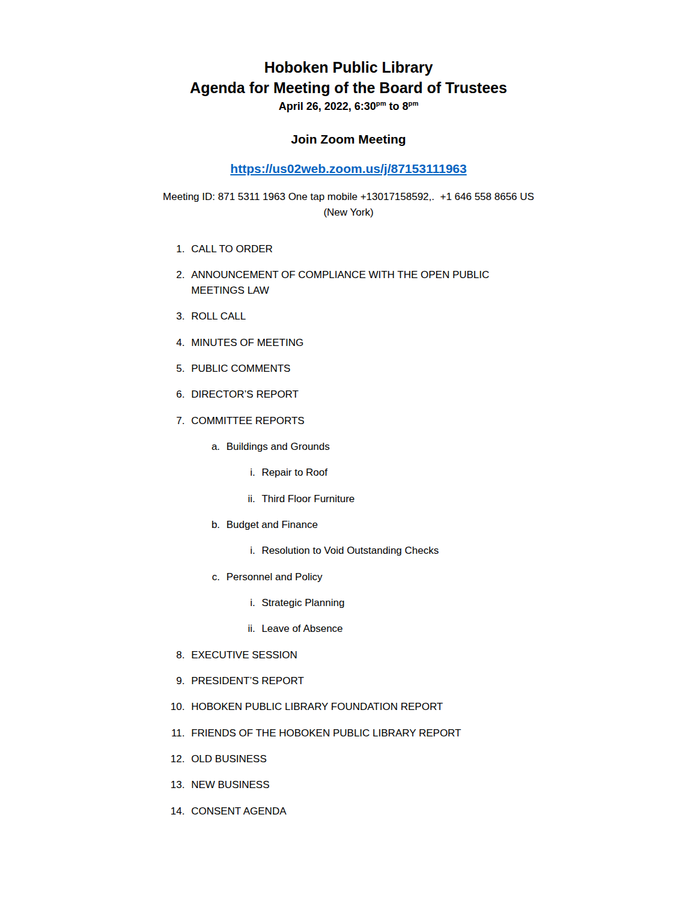Hoboken Public Library
Agenda for Meeting of the Board of Trustees
April 26, 2022, 6:30pm to 8pm
Join Zoom Meeting
https://us02web.zoom.us/j/87153111963
Meeting ID: 871 5311 1963 One tap mobile +13017158592,. +1 646 558 8656 US (New York)
CALL TO ORDER
ANNOUNCEMENT OF COMPLIANCE WITH THE OPEN PUBLIC MEETINGS LAW
ROLL CALL
MINUTES OF MEETING
PUBLIC COMMENTS
DIRECTOR’S REPORT
COMMITTEE REPORTS
Buildings and Grounds
Repair to Roof
Third Floor Furniture
Budget and Finance
Resolution to Void Outstanding Checks
Personnel and Policy
Strategic Planning
Leave of Absence
EXECUTIVE SESSION
PRESIDENT’S REPORT
HOBOKEN PUBLIC LIBRARY FOUNDATION REPORT
FRIENDS OF THE HOBOKEN PUBLIC LIBRARY REPORT
OLD BUSINESS
NEW BUSINESS
CONSENT AGENDA